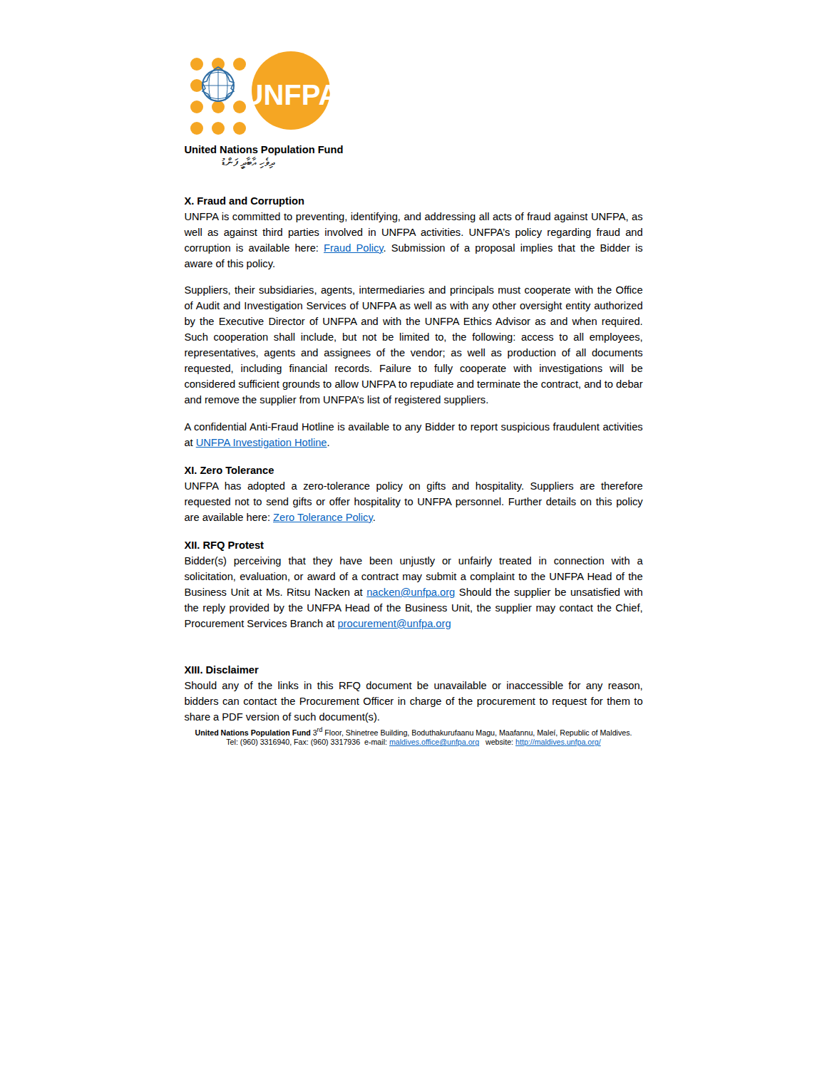UNFPA
United Nations Population Fund
ދިވެހި އާބާދީ ފަންޑު
X. Fraud and Corruption
UNFPA is committed to preventing, identifying, and addressing all acts of fraud against UNFPA, as well as against third parties involved in UNFPA activities. UNFPA’s policy regarding fraud and corruption is available here: Fraud Policy. Submission of a proposal implies that the Bidder is aware of this policy.
Suppliers, their subsidiaries, agents, intermediaries and principals must cooperate with the Office of Audit and Investigation Services of UNFPA as well as with any other oversight entity authorized by the Executive Director of UNFPA and with the UNFPA Ethics Advisor as and when required. Such cooperation shall include, but not be limited to, the following: access to all employees, representatives, agents and assignees of the vendor; as well as production of all documents requested, including financial records. Failure to fully cooperate with investigations will be considered sufficient grounds to allow UNFPA to repudiate and terminate the contract, and to debar and remove the supplier from UNFPA’s list of registered suppliers.
A confidential Anti-Fraud Hotline is available to any Bidder to report suspicious fraudulent activities at UNFPA Investigation Hotline.
XI. Zero Tolerance
UNFPA has adopted a zero-tolerance policy on gifts and hospitality. Suppliers are therefore requested not to send gifts or offer hospitality to UNFPA personnel. Further details on this policy are available here: Zero Tolerance Policy.
XII. RFQ Protest
Bidder(s) perceiving that they have been unjustly or unfairly treated in connection with a solicitation, evaluation, or award of a contract may submit a complaint to the UNFPA Head of the Business Unit at Ms. Ritsu Nacken at nacken@unfpa.org Should the supplier be unsatisfied with the reply provided by the UNFPA Head of the Business Unit, the supplier may contact the Chief, Procurement Services Branch at procurement@unfpa.org
XIII. Disclaimer
Should any of the links in this RFQ document be unavailable or inaccessible for any reason, bidders can contact the Procurement Officer in charge of the procurement to request for them to share a PDF version of such document(s).
United Nations Population Fund 3rd Floor, Shinetree Building, Boduthakurufaanu Magu, Maafannu, Maleí, Republic of Maldives.
Tel: (960) 3316940, Fax: (960) 3317936 e-mail: maldives.office@unfpa.org website: http://maldives.unfpa.org/